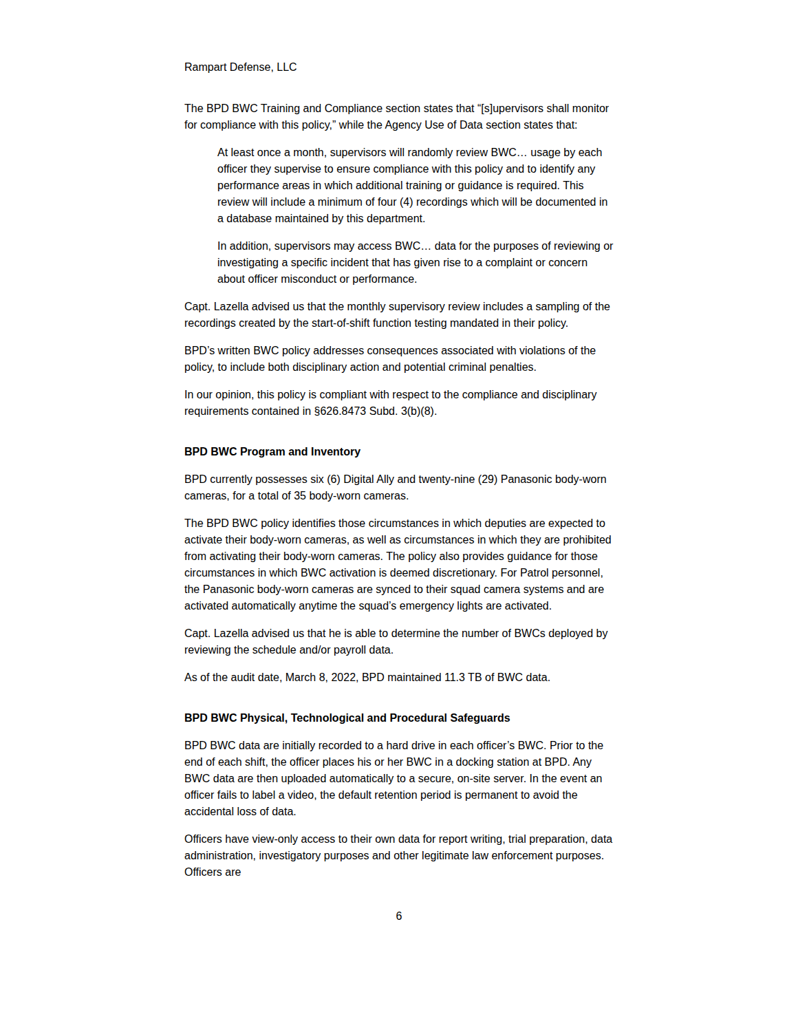Rampart Defense, LLC
The BPD BWC Training and Compliance section states that “[s]upervisors shall monitor for compliance with this policy,” while the Agency Use of Data section states that:
At least once a month, supervisors will randomly review BWC… usage by each officer they supervise to ensure compliance with this policy and to identify any performance areas in which additional training or guidance is required. This review will include a minimum of four (4) recordings which will be documented in a database maintained by this department.
In addition, supervisors may access BWC… data for the purposes of reviewing or investigating a specific incident that has given rise to a complaint or concern about officer misconduct or performance.
Capt. Lazella advised us that the monthly supervisory review includes a sampling of the recordings created by the start-of-shift function testing mandated in their policy.
BPD’s written BWC policy addresses consequences associated with violations of the policy, to include both disciplinary action and potential criminal penalties.
In our opinion, this policy is compliant with respect to the compliance and disciplinary requirements contained in §626.8473 Subd. 3(b)(8).
BPD BWC Program and Inventory
BPD currently possesses six (6) Digital Ally and twenty-nine (29) Panasonic body-worn cameras, for a total of 35 body-worn cameras.
The BPD BWC policy identifies those circumstances in which deputies are expected to activate their body-worn cameras, as well as circumstances in which they are prohibited from activating their body-worn cameras. The policy also provides guidance for those circumstances in which BWC activation is deemed discretionary. For Patrol personnel, the Panasonic body-worn cameras are synced to their squad camera systems and are activated automatically anytime the squad’s emergency lights are activated.
Capt. Lazella advised us that he is able to determine the number of BWCs deployed by reviewing the schedule and/or payroll data.
As of the audit date, March 8, 2022, BPD maintained 11.3 TB of BWC data.
BPD BWC Physical, Technological and Procedural Safeguards
BPD BWC data are initially recorded to a hard drive in each officer’s BWC. Prior to the end of each shift, the officer places his or her BWC in a docking station at BPD. Any BWC data are then uploaded automatically to a secure, on-site server. In the event an officer fails to label a video, the default retention period is permanent to avoid the accidental loss of data.
Officers have view-only access to their own data for report writing, trial preparation, data administration, investigatory purposes and other legitimate law enforcement purposes. Officers are
6